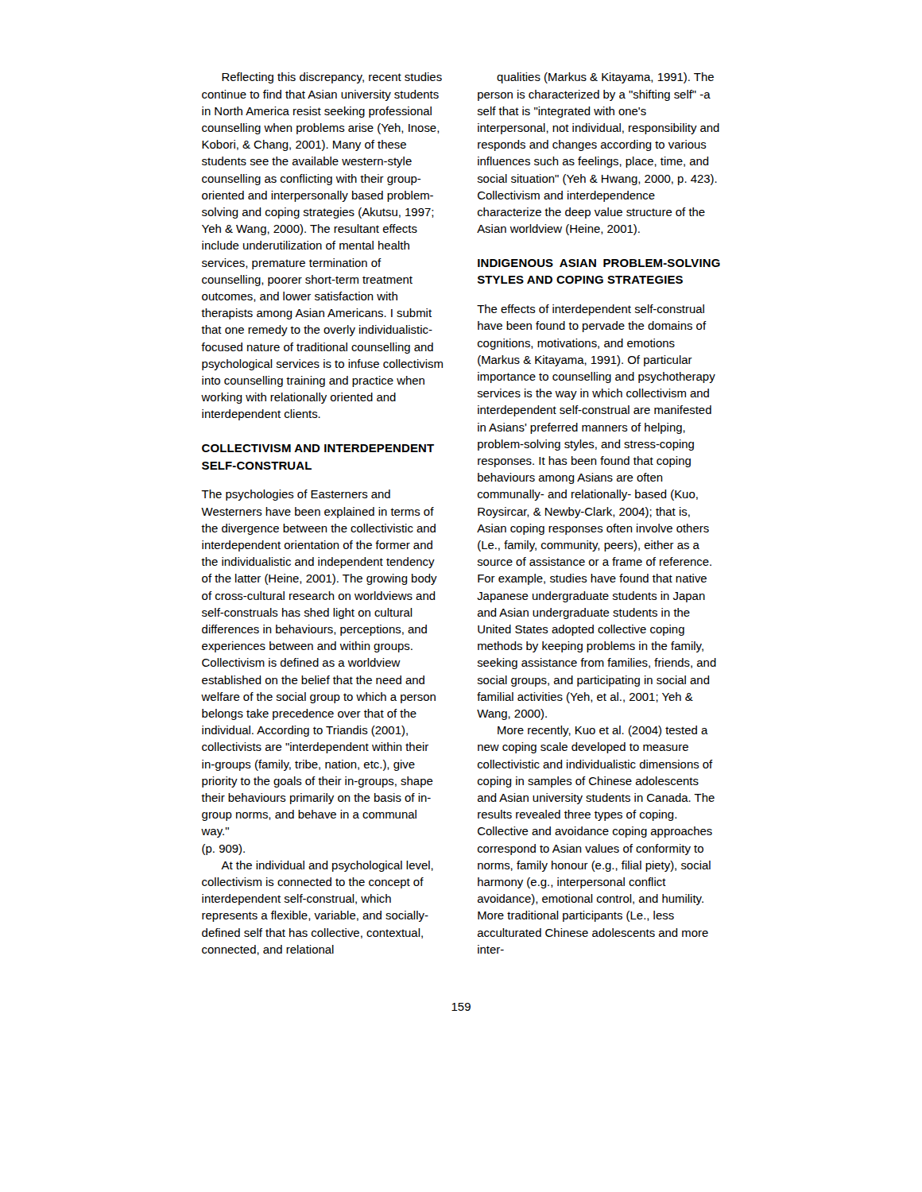Reflecting this discrepancy, recent studies continue to find that Asian university students in North America resist seeking professional counselling when problems arise (Yeh, Inose, Kobori, & Chang, 2001). Many of these students see the available western-style counselling as conflicting with their group-oriented and interpersonally based problem-solving and coping strategies (Akutsu, 1997; Yeh & Wang, 2000). The resultant effects include underutilization of mental health services, premature termination of counselling, poorer short-term treatment outcomes, and lower satisfaction with therapists among Asian Americans. I submit that one remedy to the overly individualistic-focused nature of traditional counselling and psychological services is to infuse collectivism into counselling training and practice when working with relationally oriented and interdependent clients.
Collectivism and Interdependent
Self-Construal
The psychologies of Easterners and Westerners have been explained in terms of the divergence between the collectivistic and interdependent orientation of the former and the individualistic and independent tendency of the latter (Heine, 2001). The growing body of cross-cultural research on worldviews and self-construals has shed light on cultural differences in behaviours, perceptions, and experiences between and within groups. Collectivism is defined as a worldview established on the belief that the need and welfare of the social group to which a person belongs take precedence over that of the individual. According to Triandis (2001), collectivists are "interdependent within their in-groups (family, tribe, nation, etc.), give priority to the goals of their in-groups, shape their behaviours primarily on the basis of in-group norms, and behave in a communal way."
(p. 909).
At the individual and psychological level, collectivism is connected to the concept of interdependent self-construal, which represents a flexible, variable, and socially-defined self that has collective, contextual, connected, and relational
qualities (Markus & Kitayama, 1991). The person is characterized by a "shifting self" -a self that is "integrated with one's interpersonal, not individual, responsibility and responds and changes according to various influences such as feelings, place, time, and social situation" (Yeh & Hwang, 2000, p. 423). Collectivism and interdependence characterize the deep value structure of the Asian worldview (Heine, 2001).
Indigenous Asian Problem-Solving Styles and Coping Strategies
The effects of interdependent self-construal have been found to pervade the domains of cognitions, motivations, and emotions (Markus & Kitayama, 1991). Of particular importance to counselling and psychotherapy services is the way in which collectivism and interdependent self-construal are manifested in Asians' preferred manners of helping, problem-solving styles, and stress-coping responses. It has been found that coping behaviours among Asians are often communally- and relationally- based (Kuo, Roysircar, & Newby-Clark, 2004); that is, Asian coping responses often involve others (Le., family, community, peers), either as a source of assistance or a frame of reference. For example, studies have found that native Japanese undergraduate students in Japan and Asian undergraduate students in the United States adopted collective coping methods by keeping problems in the family, seeking assistance from families, friends, and social groups, and participating in social and familial activities (Yeh, et al., 2001; Yeh & Wang, 2000).
More recently, Kuo et al. (2004) tested a new coping scale developed to measure collectivistic and individualistic dimensions of coping in samples of Chinese adolescents and Asian university students in Canada. The results revealed three types of coping. Collective and avoidance coping approaches correspond to Asian values of conformity to norms, family honour (e.g., filial piety), social harmony (e.g., interpersonal conflict avoidance), emotional control, and humility. More traditional participants (Le., less acculturated Chinese adolescents and more inter-
159